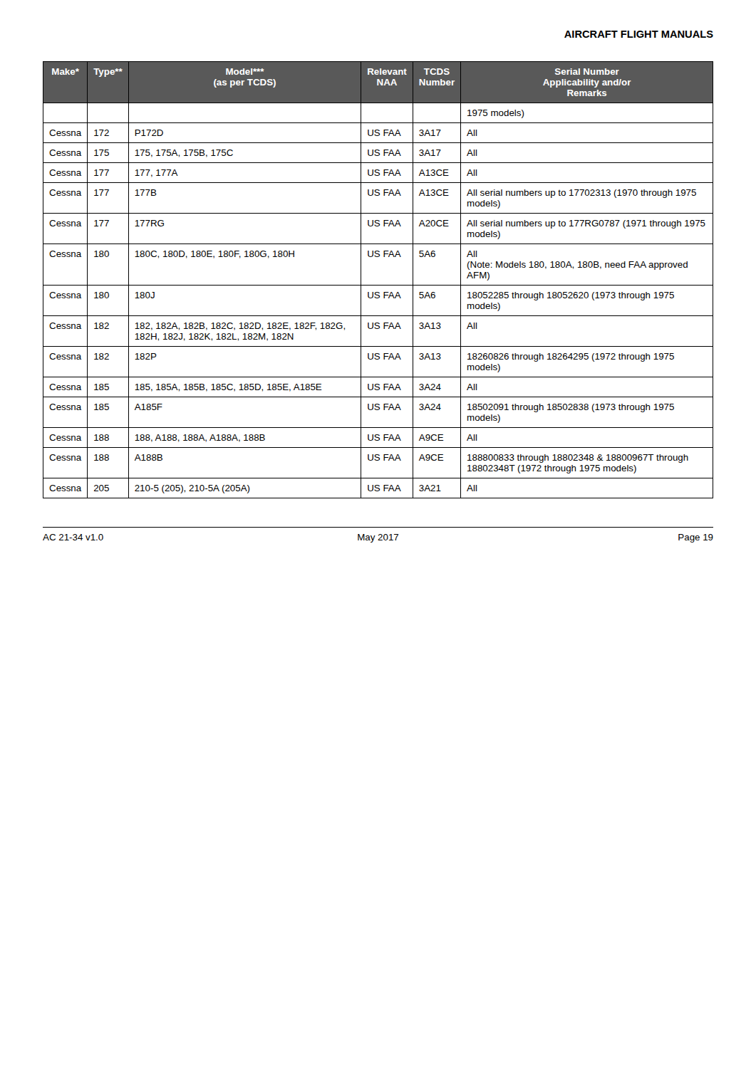AIRCRAFT FLIGHT MANUALS
| Make* | Type** | Model*** (as per TCDS) | Relevant NAA | TCDS Number | Serial Number Applicability and/or Remarks |
| --- | --- | --- | --- | --- | --- |
| | | | | | 1975 models) |
| Cessna | 172 | P172D | US FAA | 3A17 | All |
| Cessna | 175 | 175, 175A, 175B, 175C | US FAA | 3A17 | All |
| Cessna | 177 | 177, 177A | US FAA | A13CE | All |
| Cessna | 177 | 177B | US FAA | A13CE | All serial numbers up to 17702313 (1970 through 1975 models) |
| Cessna | 177 | 177RG | US FAA | A20CE | All serial numbers up to 177RG0787 (1971 through 1975 models) |
| Cessna | 180 | 180C, 180D, 180E, 180F, 180G, 180H | US FAA | 5A6 | All (Note: Models 180, 180A, 180B, need FAA approved AFM) |
| Cessna | 180 | 180J | US FAA | 5A6 | 18052285 through 18052620 (1973 through 1975 models) |
| Cessna | 182 | 182, 182A, 182B, 182C, 182D, 182E, 182F, 182G, 182H, 182J, 182K, 182L, 182M, 182N | US FAA | 3A13 | All |
| Cessna | 182 | 182P | US FAA | 3A13 | 18260826 through 18264295 (1972 through 1975 models) |
| Cessna | 185 | 185, 185A, 185B, 185C, 185D, 185E, A185E | US FAA | 3A24 | All |
| Cessna | 185 | A185F | US FAA | 3A24 | 18502091 through 18502838 (1973 through 1975 models) |
| Cessna | 188 | 188, A188, 188A, A188A, 188B | US FAA | A9CE | All |
| Cessna | 188 | A188B | US FAA | A9CE | 188800833 through 18802348 & 18800967T through 18802348T (1972 through 1975 models) |
| Cessna | 205 | 210-5 (205), 210-5A (205A) | US FAA | 3A21 | All |
AC 21-34 v1.0 May 2017 Page 19